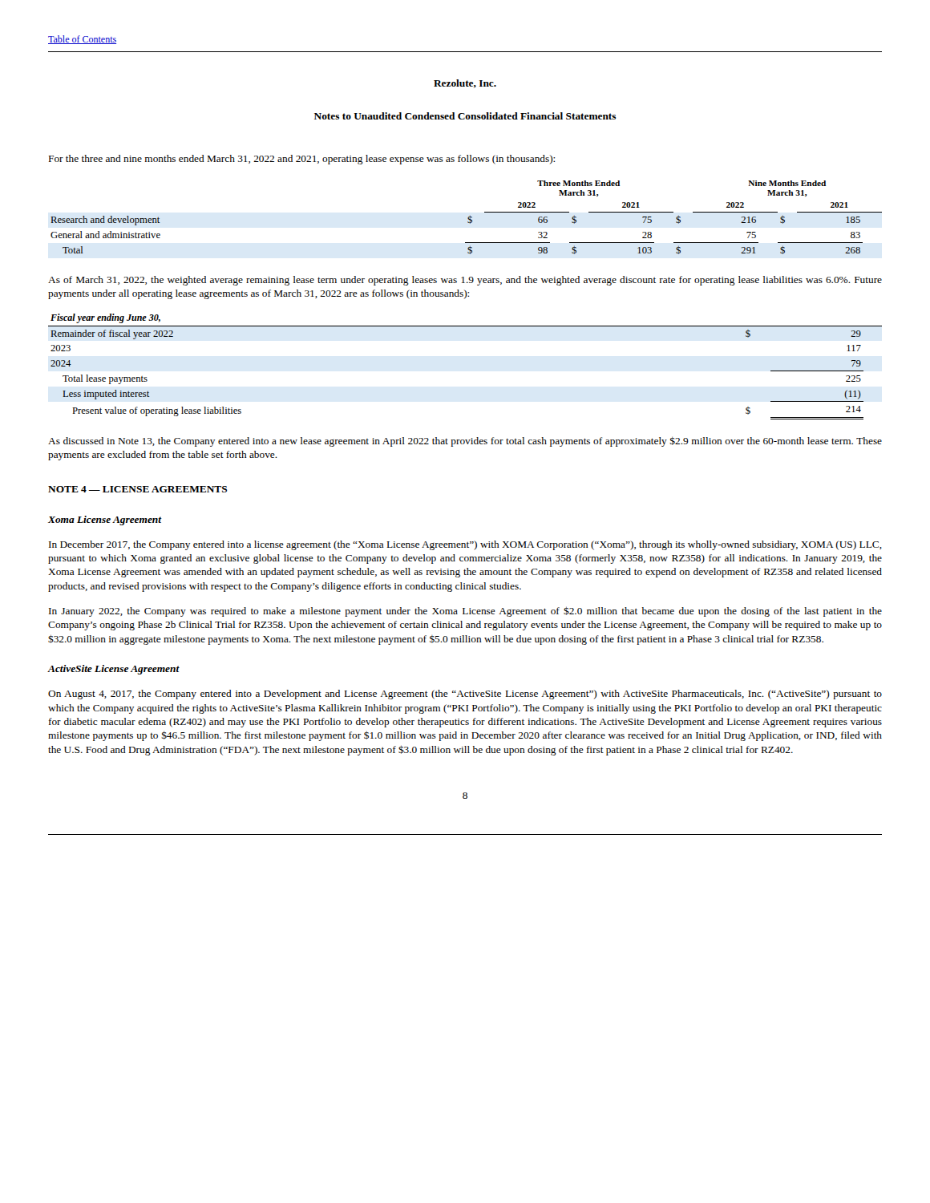Table of Contents
Rezolute, Inc.
Notes to Unaudited Condensed Consolidated Financial Statements
For the three and nine months ended March 31, 2022 and 2021, operating lease expense was as follows (in thousands):
| | | Three Months Ended March 31, | | Nine Months Ended March 31, |
| | | 2022 | | 2021 | | 2022 | | 2021 |
| Research and development | $ | 66 | | $ | 75 | | $ | 216 | | $ | 185 | |
| General and administrative | | 32 | | | 28 | | | 75 | | | 83 | |
| Total | $ | 98 | | $ | 103 | | $ | 291 | | $ | 268 | |
As of March 31, 2022, the weighted average remaining lease term under operating leases was 1.9 years, and the weighted average discount rate for operating lease liabilities was 6.0%. Future payments under all operating lease agreements as of March 31, 2022 are as follows (in thousands):
| Fiscal year ending June 30, | | | | |
| Remainder of fiscal year 2022 | | $ | 29 | |
| 2023 | | | 117 | |
| 2024 | | | 79 | |
| Total lease payments | | | 225 | |
| Less imputed interest | | | (11) | |
| Present value of operating lease liabilities | | $ | 214 | |
As discussed in Note 13, the Company entered into a new lease agreement in April 2022 that provides for total cash payments of approximately $2.9 million over the 60-month lease term. These payments are excluded from the table set forth above.
NOTE 4 — LICENSE AGREEMENTS
Xoma License Agreement
In December 2017, the Company entered into a license agreement (the “Xoma License Agreement”) with XOMA Corporation (“Xoma”), through its wholly-owned subsidiary, XOMA (US) LLC, pursuant to which Xoma granted an exclusive global license to the Company to develop and commercialize Xoma 358 (formerly X358, now RZ358) for all indications. In January 2019, the Xoma License Agreement was amended with an updated payment schedule, as well as revising the amount the Company was required to expend on development of RZ358 and related licensed products, and revised provisions with respect to the Company’s diligence efforts in conducting clinical studies.
In January 2022, the Company was required to make a milestone payment under the Xoma License Agreement of $2.0 million that became due upon the dosing of the last patient in the Company’s ongoing Phase 2b Clinical Trial for RZ358. Upon the achievement of certain clinical and regulatory events under the License Agreement, the Company will be required to make up to $32.0 million in aggregate milestone payments to Xoma. The next milestone payment of $5.0 million will be due upon dosing of the first patient in a Phase 3 clinical trial for RZ358.
ActiveSite License Agreement
On August 4, 2017, the Company entered into a Development and License Agreement (the “ActiveSite License Agreement”) with ActiveSite Pharmaceuticals, Inc. (“ActiveSite”) pursuant to which the Company acquired the rights to ActiveSite’s Plasma Kallikrein Inhibitor program (“PKI Portfolio”). The Company is initially using the PKI Portfolio to develop an oral PKI therapeutic for diabetic macular edema (RZ402) and may use the PKI Portfolio to develop other therapeutics for different indications. The ActiveSite Development and License Agreement requires various milestone payments up to $46.5 million. The first milestone payment for $1.0 million was paid in December 2020 after clearance was received for an Initial Drug Application, or IND, filed with the U.S. Food and Drug Administration (“FDA”). The next milestone payment of $3.0 million will be due upon dosing of the first patient in a Phase 2 clinical trial for RZ402.
8